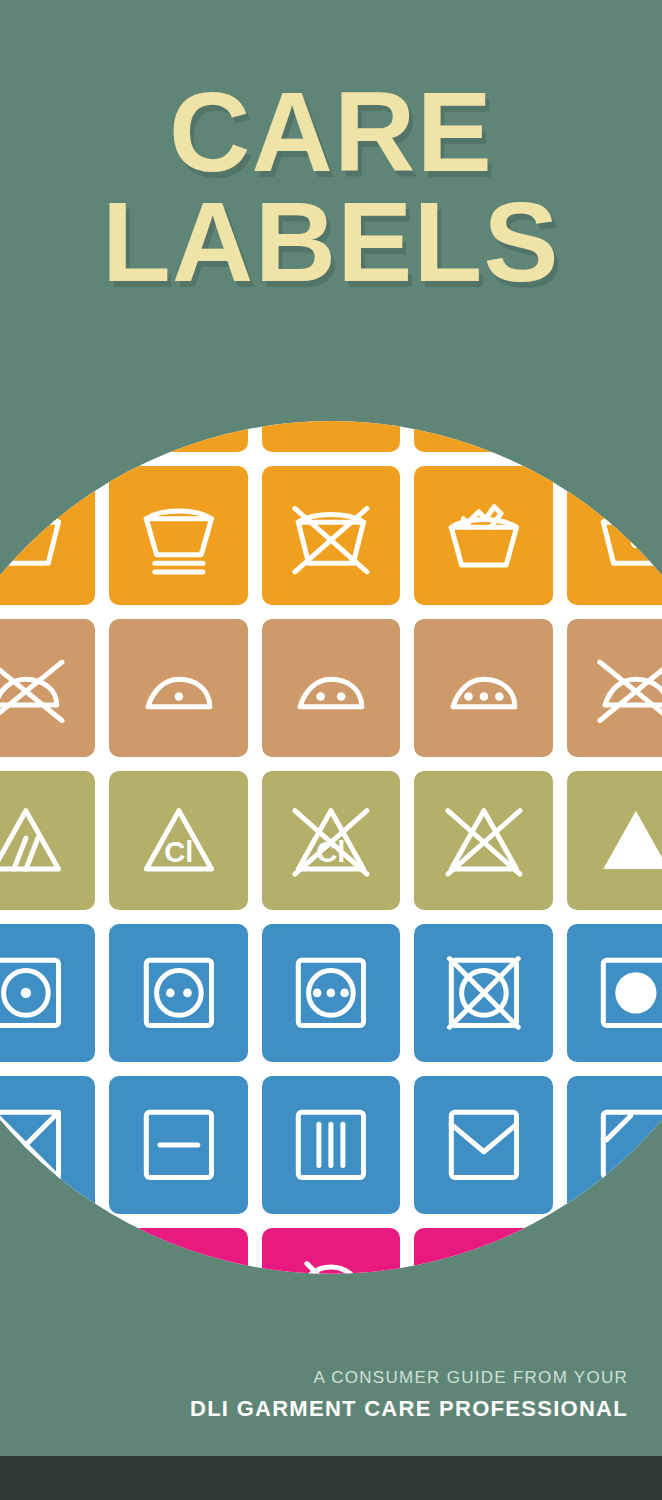Care Labels
Cl
Cl
A consumer guide from your DLI Garment Care Professional